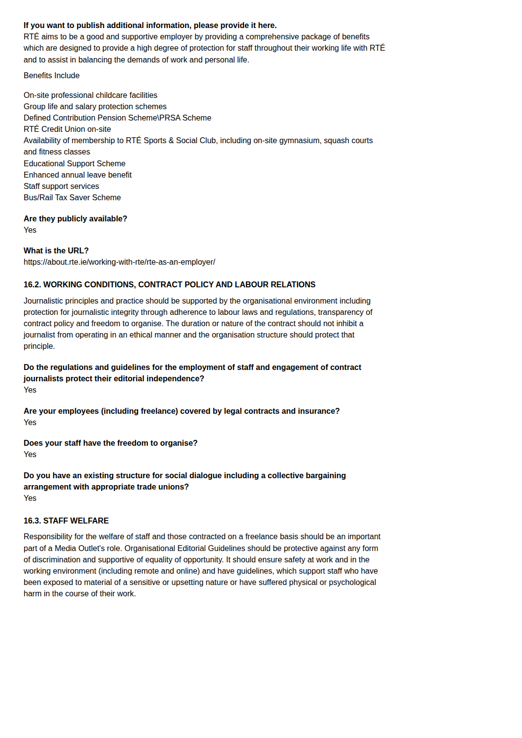If you want to publish additional information, please provide it here.
RTÉ aims to be a good and supportive employer by providing a comprehensive package of benefits which are designed to provide a high degree of protection for staff throughout their working life with RTÉ and to assist in balancing the demands of work and personal life.
Benefits Include
On-site professional childcare facilities
Group life and salary protection schemes
Defined Contribution Pension Scheme\PRSA Scheme
RTÉ Credit Union on-site
Availability of membership to RTÉ Sports & Social Club, including on-site gymnasium, squash courts and fitness classes
Educational Support Scheme
Enhanced annual leave benefit
Staff support services
Bus/Rail Tax Saver Scheme
Are they publicly available?
Yes
What is the URL?
https://about.rte.ie/working-with-rte/rte-as-an-employer/
16.2. WORKING CONDITIONS, CONTRACT POLICY AND LABOUR RELATIONS
Journalistic principles and practice should be supported by the organisational environment including protection for journalistic integrity through adherence to labour laws and regulations, transparency of contract policy and freedom to organise. The duration or nature of the contract should not inhibit a journalist from operating in an ethical manner and the organisation structure should protect that principle.
Do the regulations and guidelines for the employment of staff and engagement of contract journalists protect their editorial independence?
Yes
Are your employees (including freelance) covered by legal contracts and insurance?
Yes
Does your staff have the freedom to organise?
Yes
Do you have an existing structure for social dialogue including a collective bargaining arrangement with appropriate trade unions?
Yes
16.3. STAFF WELFARE
Responsibility for the welfare of staff and those contracted on a freelance basis should be an important part of a Media Outlet's role. Organisational Editorial Guidelines should be protective against any form of discrimination and supportive of equality of opportunity. It should ensure safety at work and in the working environment (including remote and online) and have guidelines, which support staff who have been exposed to material of a sensitive or upsetting nature or have suffered physical or psychological harm in the course of their work.